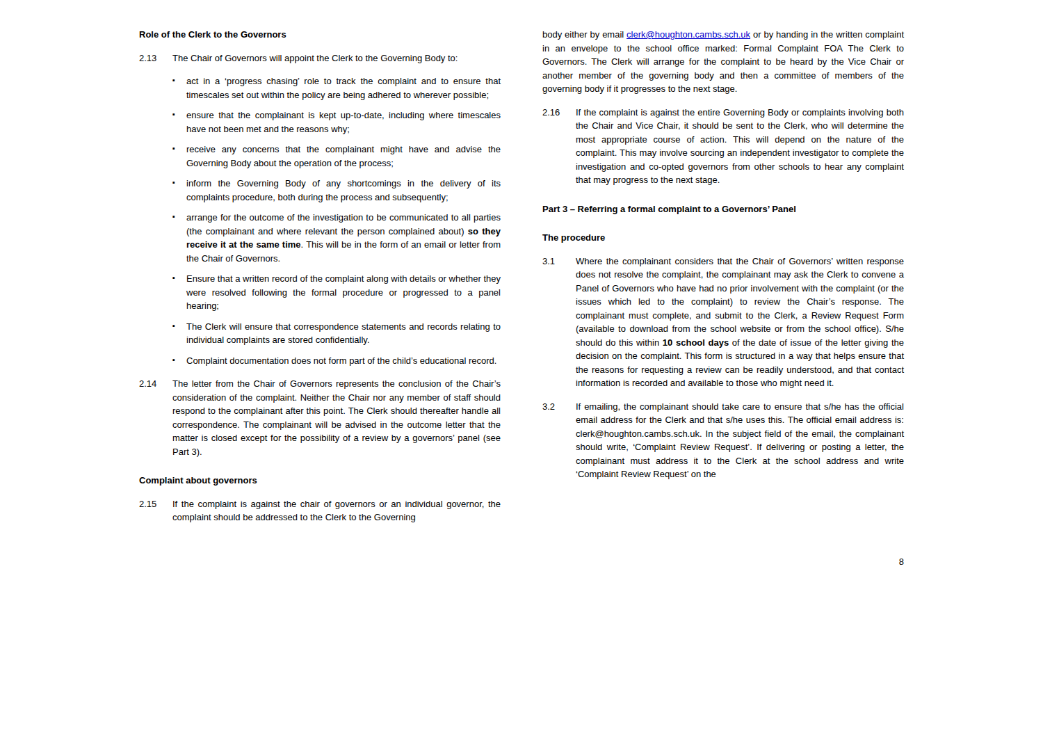Role of the Clerk to the Governors
2.13
The Chair of Governors will appoint the Clerk to the Governing Body to:
act in a ‘progress chasing’ role to track the complaint and to ensure that timescales set out within the policy are being adhered to wherever possible;
ensure that the complainant is kept up-to-date, including where timescales have not been met and the reasons why;
receive any concerns that the complainant might have and advise the Governing Body about the operation of the process;
inform the Governing Body of any shortcomings in the delivery of its complaints procedure, both during the process and subsequently;
arrange for the outcome of the investigation to be communicated to all parties (the complainant and where relevant the person complained about) so they receive it at the same time. This will be in the form of an email or letter from the Chair of Governors.
Ensure that a written record of the complaint along with details or whether they were resolved following the formal procedure or progressed to a panel hearing;
The Clerk will ensure that correspondence statements and records relating to individual complaints are stored confidentially.
Complaint documentation does not form part of the child’s educational record.
2.14
The letter from the Chair of Governors represents the conclusion of the Chair’s consideration of the complaint. Neither the Chair nor any member of staff should respond to the complainant after this point. The Clerk should thereafter handle all correspondence. The complainant will be advised in the outcome letter that the matter is closed except for the possibility of a review by a governors’ panel (see Part 3).
Complaint about governors
2.15
If the complaint is against the chair of governors or an individual governor, the complaint should be addressed to the Clerk to the Governing
body either by email clerk@houghton.cambs.sch.uk or by handing in the written complaint in an envelope to the school office marked: Formal Complaint FOA The Clerk to Governors. The Clerk will arrange for the complaint to be heard by the Vice Chair or another member of the governing body and then a committee of members of the governing body if it progresses to the next stage.
2.16
If the complaint is against the entire Governing Body or complaints involving both the Chair and Vice Chair, it should be sent to the Clerk, who will determine the most appropriate course of action. This will depend on the nature of the complaint. This may involve sourcing an independent investigator to complete the investigation and co-opted governors from other schools to hear any complaint that may progress to the next stage.
Part 3 – Referring a formal complaint to a Governors’ Panel
The procedure
3.1
Where the complainant considers that the Chair of Governors’ written response does not resolve the complaint, the complainant may ask the Clerk to convene a Panel of Governors who have had no prior involvement with the complaint (or the issues which led to the complaint) to review the Chair’s response. The complainant must complete, and submit to the Clerk, a Review Request Form (available to download from the school website or from the school office). S/he should do this within 10 school days of the date of issue of the letter giving the decision on the complaint. This form is structured in a way that helps ensure that the reasons for requesting a review can be readily understood, and that contact information is recorded and available to those who might need it.
3.2
If emailing, the complainant should take care to ensure that s/he has the official email address for the Clerk and that s/he uses this. The official email address is: clerk@houghton.cambs.sch.uk. In the subject field of the email, the complainant should write, ‘Complaint Review Request’. If delivering or posting a letter, the complainant must address it to the Clerk at the school address and write ‘Complaint Review Request’ on the
8